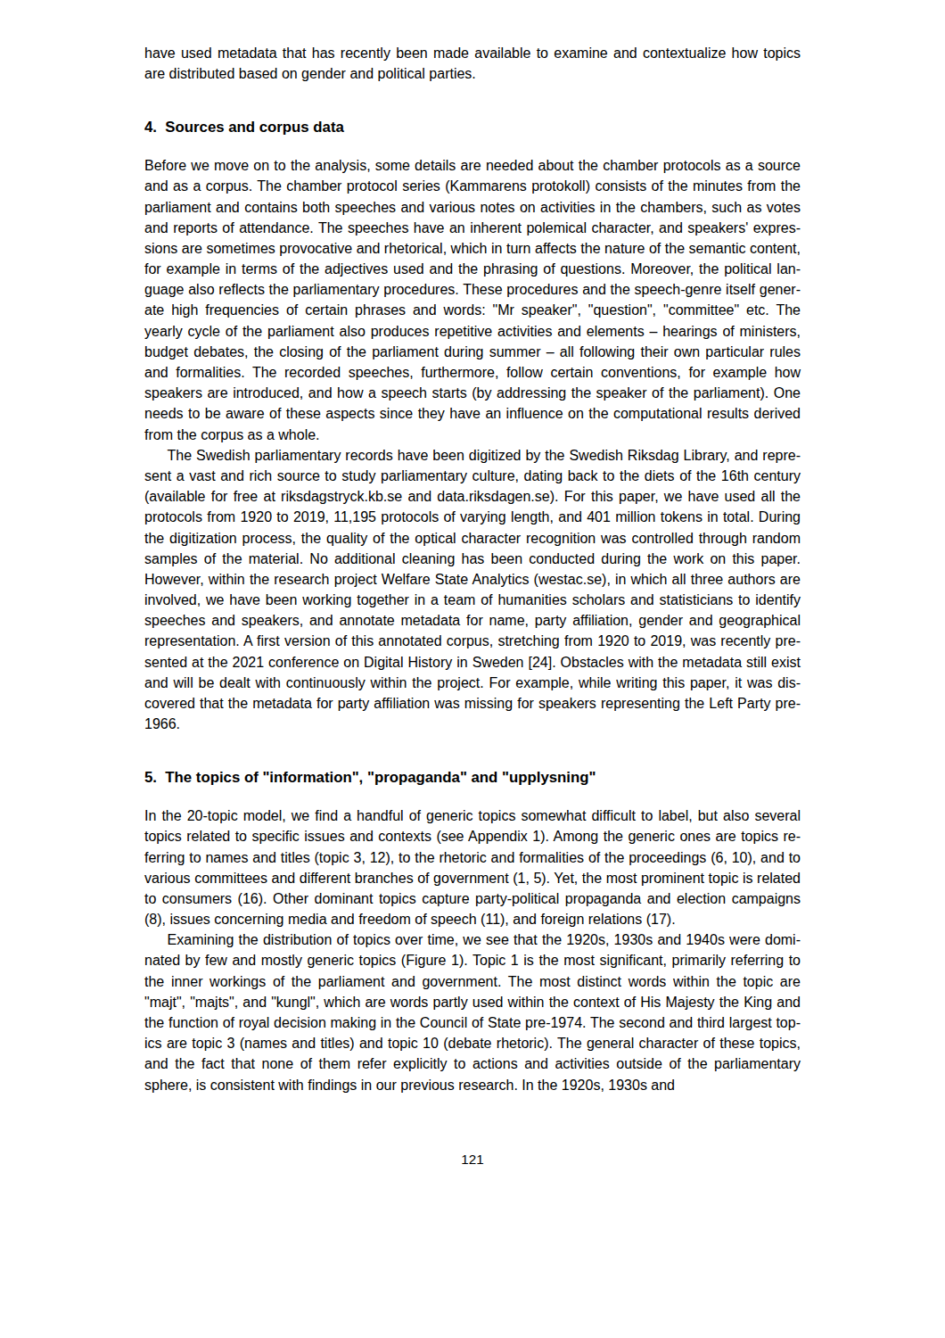have used metadata that has recently been made available to examine and contextualize how topics are distributed based on gender and political parties.
4. Sources and corpus data
Before we move on to the analysis, some details are needed about the chamber protocols as a source and as a corpus. The chamber protocol series (Kammarens protokoll) consists of the minutes from the parliament and contains both speeches and various notes on activities in the chambers, such as votes and reports of attendance. The speeches have an inherent polemical character, and speakers' expressions are sometimes provocative and rhetorical, which in turn affects the nature of the semantic content, for example in terms of the adjectives used and the phrasing of questions. Moreover, the political language also reflects the parliamentary procedures. These procedures and the speech-genre itself generate high frequencies of certain phrases and words: "Mr speaker", "question", "committee" etc. The yearly cycle of the parliament also produces repetitive activities and elements – hearings of ministers, budget debates, the closing of the parliament during summer – all following their own particular rules and formalities. The recorded speeches, furthermore, follow certain conventions, for example how speakers are introduced, and how a speech starts (by addressing the speaker of the parliament). One needs to be aware of these aspects since they have an influence on the computational results derived from the corpus as a whole.
The Swedish parliamentary records have been digitized by the Swedish Riksdag Library, and represent a vast and rich source to study parliamentary culture, dating back to the diets of the 16th century (available for free at riksdagstryck.kb.se and data.riksdagen.se). For this paper, we have used all the protocols from 1920 to 2019, 11,195 protocols of varying length, and 401 million tokens in total. During the digitization process, the quality of the optical character recognition was controlled through random samples of the material. No additional cleaning has been conducted during the work on this paper. However, within the research project Welfare State Analytics (westac.se), in which all three authors are involved, we have been working together in a team of humanities scholars and statisticians to identify speeches and speakers, and annotate metadata for name, party affiliation, gender and geographical representation. A first version of this annotated corpus, stretching from 1920 to 2019, was recently presented at the 2021 conference on Digital History in Sweden [24]. Obstacles with the metadata still exist and will be dealt with continuously within the project. For example, while writing this paper, it was discovered that the metadata for party affiliation was missing for speakers representing the Left Party pre-1966.
5. The topics of "information", "propaganda" and "upplysning"
In the 20-topic model, we find a handful of generic topics somewhat difficult to label, but also several topics related to specific issues and contexts (see Appendix 1). Among the generic ones are topics referring to names and titles (topic 3, 12), to the rhetoric and formalities of the proceedings (6, 10), and to various committees and different branches of government (1, 5). Yet, the most prominent topic is related to consumers (16). Other dominant topics capture party-political propaganda and election campaigns (8), issues concerning media and freedom of speech (11), and foreign relations (17).
Examining the distribution of topics over time, we see that the 1920s, 1930s and 1940s were dominated by few and mostly generic topics (Figure 1). Topic 1 is the most significant, primarily referring to the inner workings of the parliament and government. The most distinct words within the topic are "majt", "majts", and "kungl", which are words partly used within the context of His Majesty the King and the function of royal decision making in the Council of State pre-1974. The second and third largest topics are topic 3 (names and titles) and topic 10 (debate rhetoric). The general character of these topics, and the fact that none of them refer explicitly to actions and activities outside of the parliamentary sphere, is consistent with findings in our previous research. In the 1920s, 1930s and
121